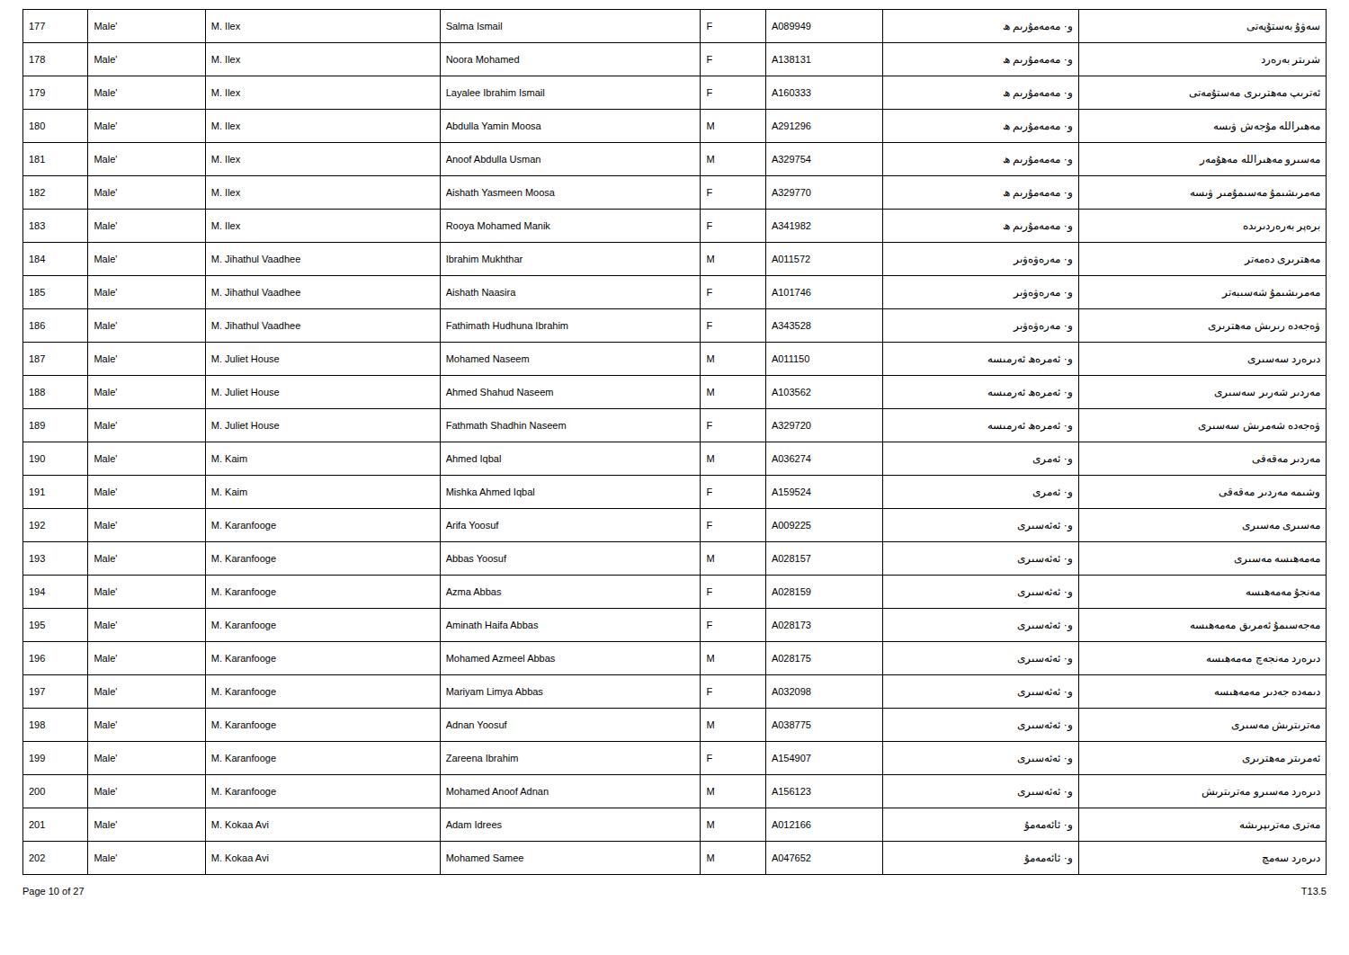| 177 | Male' | M. Ilex | Salma Ismail | F | A089949 | و· مەمەمۇرىم ھ | سەۋۇ بەستۇپەتى |
| 178 | Male' | M. Ilex | Noora Mohamed | F | A138131 | و· مەمەمۇرىم ھ | شرىتر بەرەرد |
| 179 | Male' | M. Ilex | Layalee Ibrahim Ismail | F | A160333 | و· مەمەمۇرىم ھ | ئەترىپ مەھترىرى مەستۇمەتى |
| 180 | Male' | M. Ilex | Abdulla Yamin Moosa | M | A291296 | و· مەمەمۇرىم ھ | مەھىراللە مۇجەش ۋىسە |
| 181 | Male' | M. Ilex | Anoof Abdulla Usman | M | A329754 | و· مەمەمۇرىم ھ | مەسىرو مەھىراللە مەھۇمەر |
| 182 | Male' | M. Ilex | Aishath Yasmeen Moosa | F | A329770 | و· مەمەمۇرىم ھ | مەمرىشىمۇ مەسىمۇمىر ۋىسە |
| 183 | Male' | M. Ilex | Rooya Mohamed Manik | F | A341982 | و· مەمەمۇرىم ھ | برەپر بەرەردىرىدە |
| 184 | Male' | M. Jihathul Vaadhee | Ibrahim Mukhthar | M | A011572 | و· مەرەۋەۋىر | مەھترىرى دەمەتر |
| 185 | Male' | M. Jihathul Vaadhee | Aishath Naasira | F | A101746 | و· مەرەۋەۋىر | مەمرىشىمۇ شەسىبەتر |
| 186 | Male' | M. Jihathul Vaadhee | Fathimath Hudhuna Ibrahim | F | A343528 | و· مەرەۋەۋىر | ۋەجەدە رىرىش مەھترىرى |
| 187 | Male' | M. Juliet House | Mohamed Naseem | M | A011150 | و· ئەمرەھ ئەرمىسە | دىرەرد سەسىرى |
| 188 | Male' | M. Juliet House | Ahmed Shahud Naseem | M | A103562 | و· ئەمرەھ ئەرمىسە | مەردىر شەرىر سەسىرى |
| 189 | Male' | M. Juliet House | Fathmath Shadhin Naseem | F | A329720 | و· ئەمرەھ ئەرمىسە | ۋەجەدە شەمرىش سەسىرى |
| 190 | Male' | M. Kaim | Ahmed Iqbal | M | A036274 | و· ئەمرى | مەردىر مەقەقى |
| 191 | Male' | M. Kaim | Mishka Ahmed Iqbal | F | A159524 | و· ئەمرى | وشىمە مەردىر مەقەقى |
| 192 | Male' | M. Karanfooge | Arifa Yoosuf | F | A009225 | و· ئەئەسىرى | مەسىرى مەسىرى |
| 193 | Male' | M. Karanfooge | Abbas Yoosuf | M | A028157 | و· ئەئەسىرى | مەمەھىسە مەسىرى |
| 194 | Male' | M. Karanfooge | Azma Abbas | F | A028159 | و· ئەئەسىرى | مەنجۇ مەمەھىسە |
| 195 | Male' | M. Karanfooge | Aminath Haifa Abbas | F | A028173 | و· ئەئەسىرى | مەجەسىمۇ ئەمرىق مەمەھىسە |
| 196 | Male' | M. Karanfooge | Mohamed Azmeel Abbas | M | A028175 | و· ئەئەسىرى | دىرەرد مەنجەچ مەمەھىسە |
| 197 | Male' | M. Karanfooge | Mariyam Limya Abbas | F | A032098 | و· ئەئەسىرى | دىمەدە جەدىر مەمەھىسە |
| 198 | Male' | M. Karanfooge | Adnan Yoosuf | M | A038775 | و· ئەئەسىرى | مەترىترىش مەسىرى |
| 199 | Male' | M. Karanfooge | Zareena Ibrahim | F | A154907 | و· ئەئەسىرى | ئەمرىتر مەھترىرى |
| 200 | Male' | M. Karanfooge | Mohamed Anoof Adnan | M | A156123 | و· ئەئەسىرى | دىرەرد مەسىرو مەترىترىش |
| 201 | Male' | M. Kokaa Avi | Adam Idrees | M | A012166 | و· ئائەمەمۇ | مەترى مەترىپرىشە |
| 202 | Male' | M. Kokaa Avi | Mohamed Samee | M | A047652 | و· ئائەمەمۇ | دىرەرد سەمچ |
Page 10 of 27 T13.5